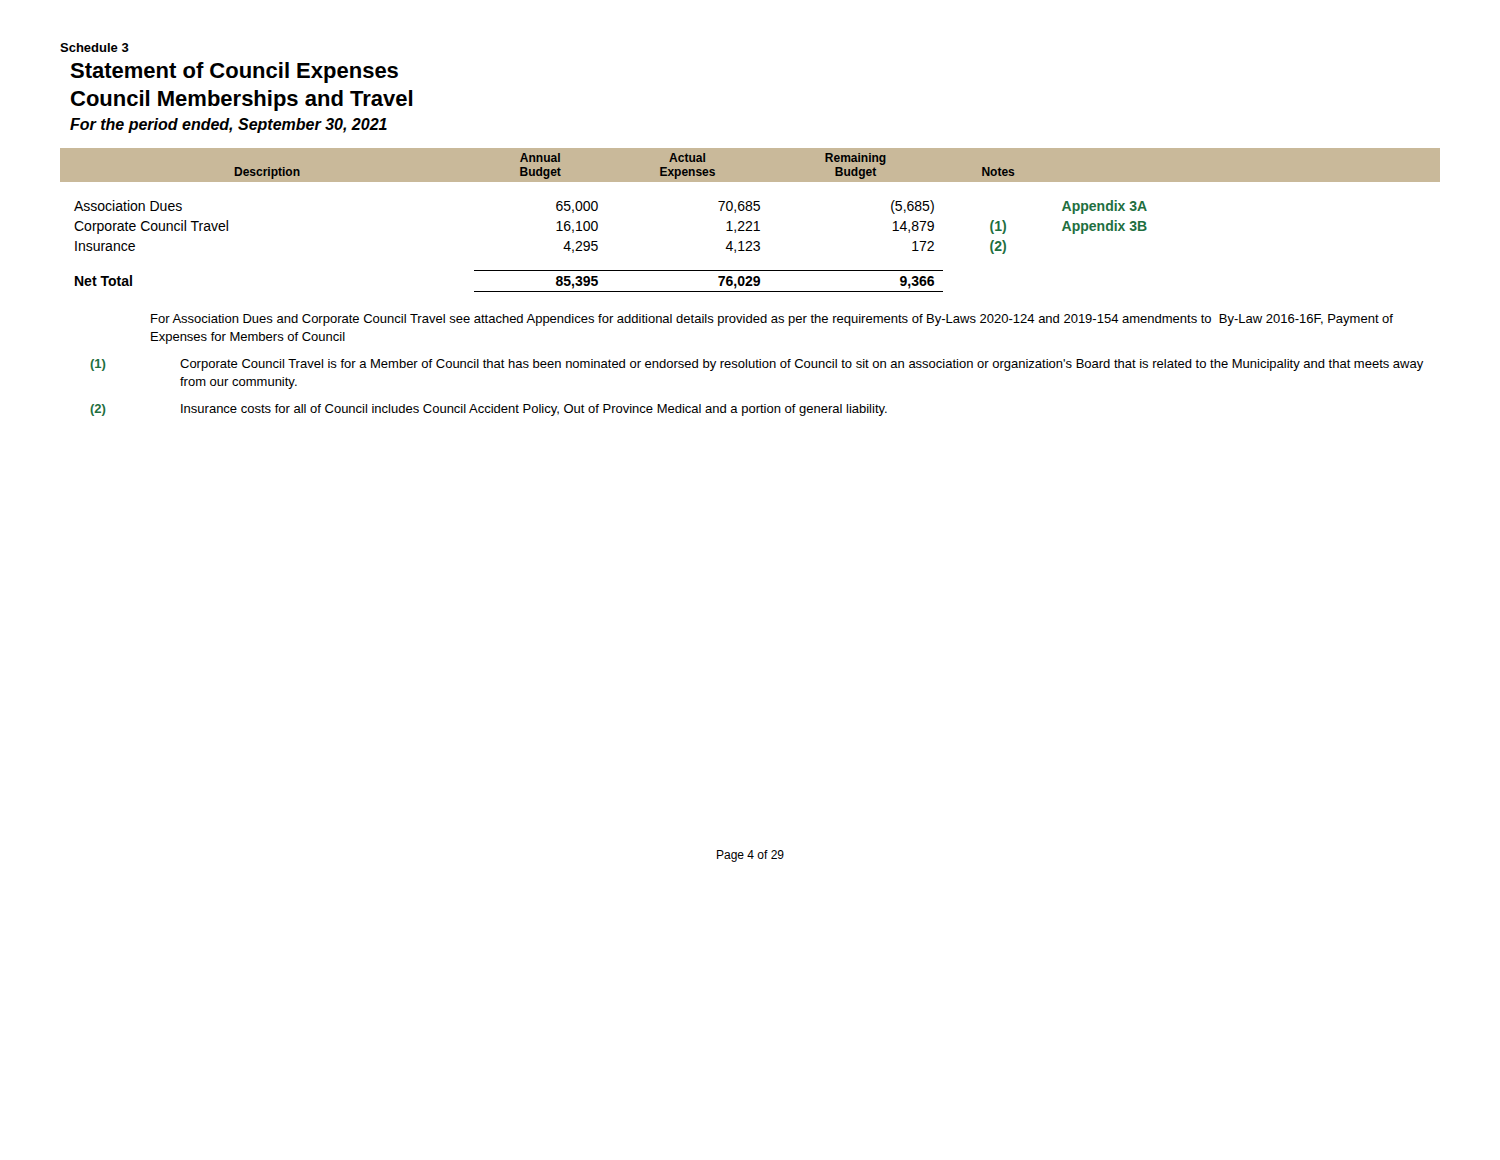Schedule 3
Statement of Council Expenses
Council Memberships and Travel
For the period ended, September 30, 2021
| Description | Annual Budget | Actual Expenses | Remaining Budget | Notes | |
| --- | --- | --- | --- | --- | --- |
| Association Dues | 65,000 | 70,685 | (5,685) | | Appendix 3A |
| Corporate Council Travel | 16,100 | 1,221 | 14,879 | (1) | Appendix 3B |
| Insurance | 4,295 | 4,123 | 172 | (2) | |
| Net Total | 85,395 | 76,029 | 9,366 | | |
For Association Dues and Corporate Council Travel see attached Appendices for additional details provided as per the requirements of By-Laws 2020-124 and 2019-154 amendments to By-Law 2016-16F, Payment of Expenses for Members of Council
| (1) | Corporate Council Travel is for a Member of Council that has been nominated or endorsed by resolution of Council to sit on an association or organization's Board that is related to the Municipality and that meets away from our community. |
| (2) | Insurance costs for all of Council includes Council Accident Policy, Out of Province Medical and a portion of general liability. |
Page 4 of 29